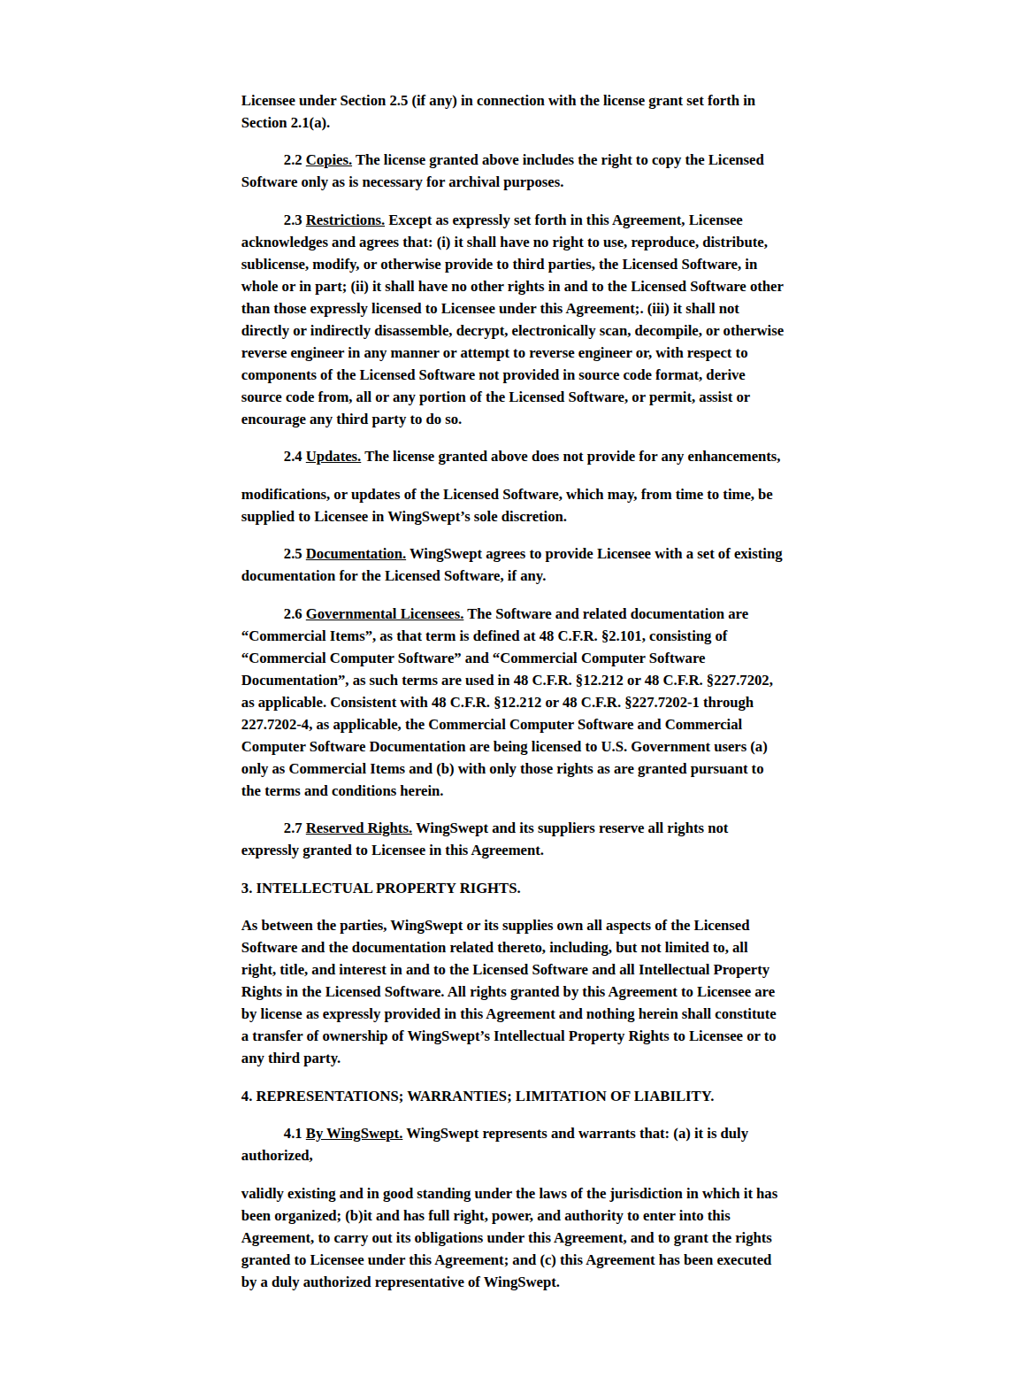Licensee under Section 2.5 (if any) in connection with the license grant set forth in Section 2.1(a).
2.2 Copies. The license granted above includes the right to copy the Licensed Software only as is necessary for archival purposes.
2.3 Restrictions. Except as expressly set forth in this Agreement, Licensee acknowledges and agrees that: (i) it shall have no right to use, reproduce, distribute, sublicense, modify, or otherwise provide to third parties, the Licensed Software, in whole or in part; (ii) it shall have no other rights in and to the Licensed Software other than those expressly licensed to Licensee under this Agreement;. (iii) it shall not directly or indirectly disassemble, decrypt, electronically scan, decompile, or otherwise reverse engineer in any manner or attempt to reverse engineer or, with respect to components of the Licensed Software not provided in source code format, derive source code from, all or any portion of the Licensed Software, or permit, assist or encourage any third party to do so.
2.4 Updates. The license granted above does not provide for any enhancements,
modifications, or updates of the Licensed Software, which may, from time to time, be supplied to Licensee in WingSwept’s sole discretion.
2.5 Documentation. WingSwept agrees to provide Licensee with a set of existing documentation for the Licensed Software, if any.
2.6 Governmental Licensees. The Software and related documentation are “Commercial Items”, as that term is defined at 48 C.F.R. §2.101, consisting of “Commercial Computer Software” and “Commercial Computer Software Documentation”, as such terms are used in 48 C.F.R. §12.212 or 48 C.F.R. §227.7202, as applicable. Consistent with 48 C.F.R. §12.212 or 48 C.F.R. §227.7202-1 through 227.7202-4, as applicable, the Commercial Computer Software and Commercial Computer Software Documentation are being licensed to U.S. Government users (a) only as Commercial Items and (b) with only those rights as are granted pursuant to the terms and conditions herein.
2.7 Reserved Rights. WingSwept and its suppliers reserve all rights not expressly granted to Licensee in this Agreement.
3. INTELLECTUAL PROPERTY RIGHTS.
As between the parties, WingSwept or its supplies own all aspects of the Licensed Software and the documentation related thereto, including, but not limited to, all right, title, and interest in and to the Licensed Software and all Intellectual Property Rights in the Licensed Software. All rights granted by this Agreement to Licensee are by license as expressly provided in this Agreement and nothing herein shall constitute a transfer of ownership of WingSwept’s Intellectual Property Rights to Licensee or to any third party.
4. REPRESENTATIONS; WARRANTIES; LIMITATION OF LIABILITY.
4.1 By WingSwept. WingSwept represents and warrants that: (a) it is duly authorized,
validly existing and in good standing under the laws of the jurisdiction in which it has been organized; (b)it and has full right, power, and authority to enter into this Agreement, to carry out its obligations under this Agreement, and to grant the rights granted to Licensee under this Agreement; and (c) this Agreement has been executed by a duly authorized representative of WingSwept.